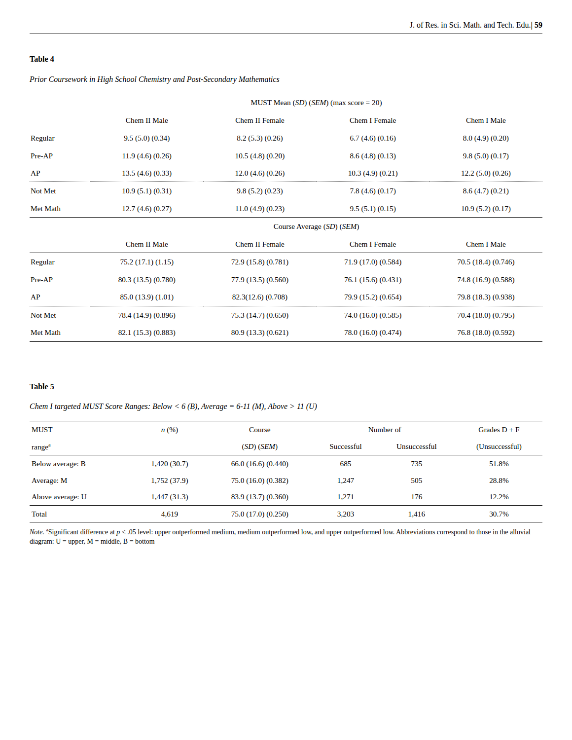J. of Res. in Sci. Math. and Tech. Edu.| 59
Table 4
Prior Coursework in High School Chemistry and Post-Secondary Mathematics
| | MUST Mean ( SD ) ( SEM ) (max score = 20) |
| | Chem II Male | Chem II Female | Chem I Female | Chem I Male |
| Regular | 9.5 (5.0) (0.34) | 8.2 (5.3) (0.26) | 6.7 (4.6) (0.16) | 8.0 (4.9) (0.20) |
| Pre-AP | 11.9 (4.6) (0.26) | 10.5 (4.8) (0.20) | 8.6 (4.8) (0.13) | 9.8 (5.0) (0.17) |
| AP | 13.5 (4.6) (0.33) | 12.0 (4.6) (0.26) | 10.3 (4.9) (0.21) | 12.2 (5.0) (0.26) |
| Not Met | 10.9 (5.1) (0.31) | 9.8 (5.2) (0.23) | 7.8 (4.6) (0.17) | 8.6 (4.7) (0.21) |
| Met Math | 12.7 (4.6) (0.27) | 11.0 (4.9) (0.23) | 9.5 (5.1) (0.15) | 10.9 (5.2) (0.17) |
| | Course Average ( SD ) ( SEM ) |
| | Chem II Male | Chem II Female | Chem I Female | Chem I Male |
| Regular | 75.2 (17.1) (1.15) | 72.9 (15.8) (0.781) | 71.9 (17.0) (0.584) | 70.5 (18.4) (0.746) |
| Pre-AP | 80.3 (13.5) (0.780) | 77.9 (13.5) (0.560) | 76.1 (15.6) (0.431) | 74.8 (16.9) (0.588) |
| AP | 85.0 (13.9) (1.01) | 82.3(12.6) (0.708) | 79.9 (15.2) (0.654) | 79.8 (18.3) (0.938) |
| Not Met | 78.4 (14.9) (0.896) | 75.3 (14.7) (0.650) | 74.0 (16.0) (0.585) | 70.4 (18.0) (0.795) |
| Met Math | 82.1 (15.3) (0.883) | 80.9 (13.3) (0.621) | 78.0 (16.0) (0.474) | 76.8 (18.0) (0.592) |
Table 5
Chem I targeted MUST Score Ranges: Below < 6 (B), Average = 6-11 (M), Above > 11 (U)
| MUST | n (%) | Course | Number of | Grades D + F |
| range a | | ( SD ) ( SEM ) | Successful | Unsuccessful | (Unsuccessful) |
| Below average: B | 1,420 (30.7) | 66.0 (16.6) (0.440) | 685 | 735 | 51.8% |
| Average: M | 1,752 (37.9) | 75.0 (16.0) (0.382) | 1,247 | 505 | 28.8% |
| Above average: U | 1,447 (31.3) | 83.9 (13.7) (0.360) | 1,271 | 176 | 12.2% |
| Total | 4,619 | 75.0 (17.0) (0.250) | 3,203 | 1,416 | 30.7% |
Note. aSignificant difference at p < .05 level: upper outperformed medium, medium outperformed low, and upper outperformed low. Abbreviations correspond to those in the alluvial diagram: U = upper, M = middle, B = bottom